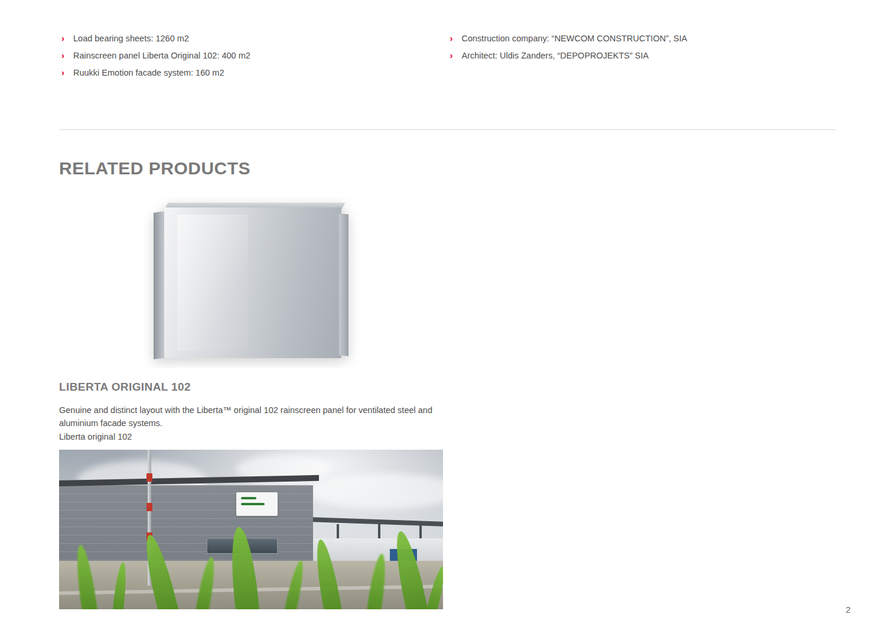Load bearing sheets: 1260 m2
Rainscreen panel Liberta Original 102: 400 m2
Ruukki Emotion facade system: 160 m2
Construction company: “NEWCOM CONSTRUCTION”, SIA
Architect: Uldis Zanders, “DEPOPROJEKTS” SIA
Related products
Liberta original 102
Genuine and distinct layout with the Liberta™ original 102 rainscreen panel for ventilated steel and aluminium facade systems.
Liberta original 102
2